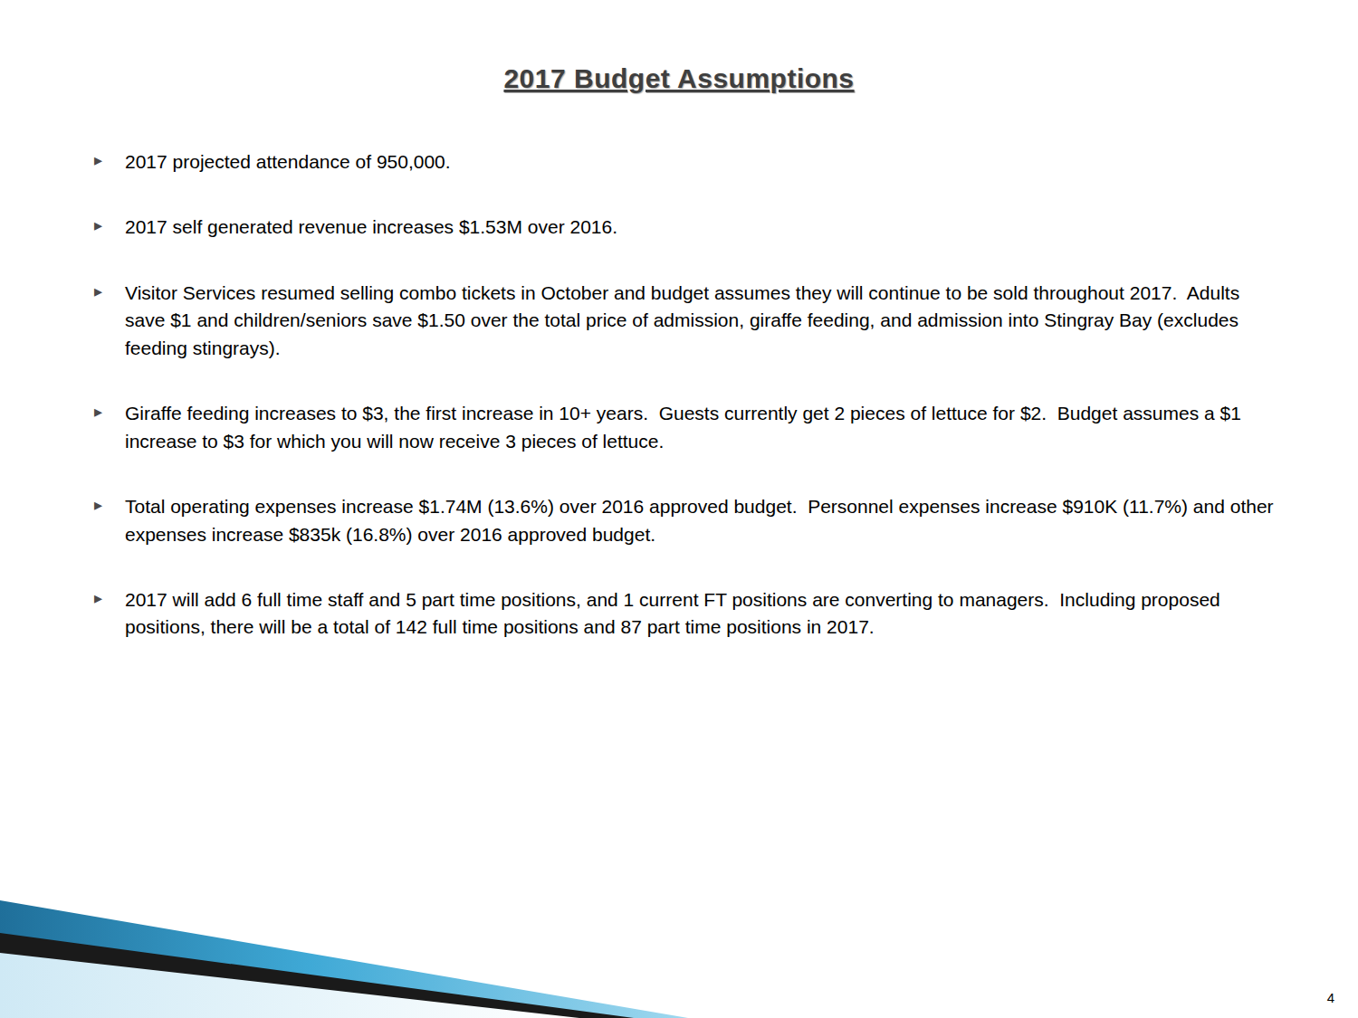2017 Budget Assumptions
2017 projected attendance of 950,000.
2017 self generated revenue increases $1.53M over 2016.
Visitor Services resumed selling combo tickets in October and budget assumes they will continue to be sold throughout 2017. Adults save $1 and children/seniors save $1.50 over the total price of admission, giraffe feeding, and admission into Stingray Bay (excludes feeding stingrays).
Giraffe feeding increases to $3, the first increase in 10+ years. Guests currently get 2 pieces of lettuce for $2. Budget assumes a $1 increase to $3 for which you will now receive 3 pieces of lettuce.
Total operating expenses increase $1.74M (13.6%) over 2016 approved budget. Personnel expenses increase $910K (11.7%) and other expenses increase $835k (16.8%) over 2016 approved budget.
2017 will add 6 full time staff and 5 part time positions, and 1 current FT positions are converting to managers. Including proposed positions, there will be a total of 142 full time positions and 87 part time positions in 2017.
4